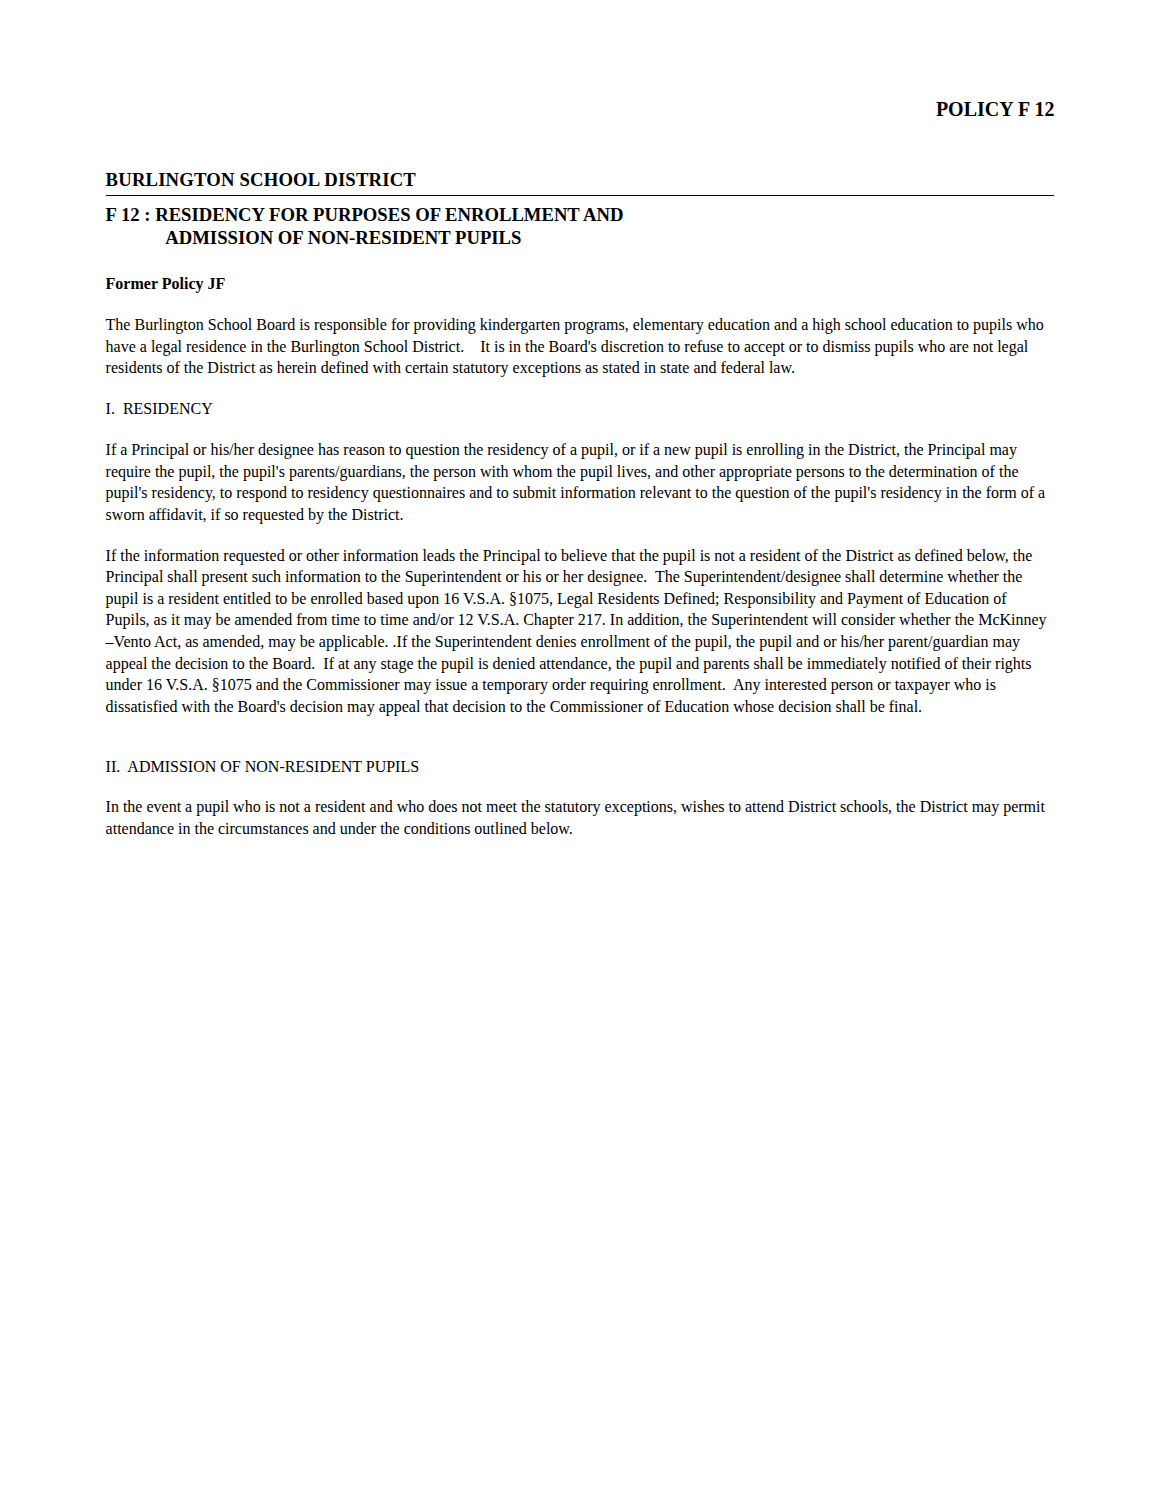POLICY F 12
BURLINGTON SCHOOL DISTRICT
F 12 : RESIDENCY FOR PURPOSES OF ENROLLMENT AND ADMISSION OF NON-RESIDENT PUPILS
Former Policy JF
The Burlington School Board is responsible for providing kindergarten programs, elementary education and a high school education to pupils who have a legal residence in the Burlington School District. It is in the Board's discretion to refuse to accept or to dismiss pupils who are not legal residents of the District as herein defined with certain statutory exceptions as stated in state and federal law.
I. RESIDENCY
If a Principal or his/her designee has reason to question the residency of a pupil, or if a new pupil is enrolling in the District, the Principal may require the pupil, the pupil's parents/guardians, the person with whom the pupil lives, and other appropriate persons to the determination of the pupil's residency, to respond to residency questionnaires and to submit information relevant to the question of the pupil's residency in the form of a sworn affidavit, if so requested by the District.
If the information requested or other information leads the Principal to believe that the pupil is not a resident of the District as defined below, the Principal shall present such information to the Superintendent or his or her designee. The Superintendent/designee shall determine whether the pupil is a resident entitled to be enrolled based upon 16 V.S.A. §1075, Legal Residents Defined; Responsibility and Payment of Education of Pupils, as it may be amended from time to time and/or 12 V.S.A. Chapter 217. In addition, the Superintendent will consider whether the McKinney –Vento Act, as amended, may be applicable. .If the Superintendent denies enrollment of the pupil, the pupil and or his/her parent/guardian may appeal the decision to the Board. If at any stage the pupil is denied attendance, the pupil and parents shall be immediately notified of their rights under 16 V.S.A. §1075 and the Commissioner may issue a temporary order requiring enrollment. Any interested person or taxpayer who is dissatisfied with the Board's decision may appeal that decision to the Commissioner of Education whose decision shall be final.
II. ADMISSION OF NON-RESIDENT PUPILS
In the event a pupil who is not a resident and who does not meet the statutory exceptions, wishes to attend District schools, the District may permit attendance in the circumstances and under the conditions outlined below.